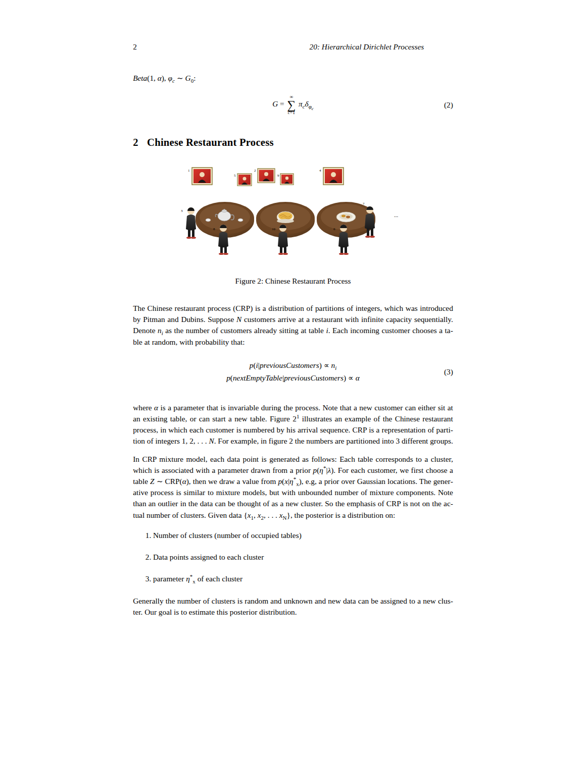2 20: Hierarchical Dirichlet Processes
Beta(1, α), φc ∼ G0:
G = ∞ ∑ c=1 πc δφc (2)
2 Chinese Restaurant Process
1 5 2 9 4 3 8 10 7 6 ...
Figure 2: Chinese Restaurant Process
The Chinese restaurant process (CRP) is a distribution of partitions of integers, which was introduced by Pitman and Dubins. Suppose N customers arrive at a restaurant with infinite capacity sequentially. Denote ni as the number of customers already sitting at table i. Each incoming customer chooses a table at random, with probability that:
p(i|previousCustomers) ∝ ni
p(nextEmptyTable|previousCustomers) ∝ α
(3)
where α is a parameter that is invariable during the process. Note that a new customer can either sit at an existing table, or can start a new table. Figure 21 illustrates an example of the Chinese restaurant process, in which each customer is numbered by his arrival sequence. CRP is a representation of partition of integers 1, 2, . . . N. For example, in figure 2 the numbers are partitioned into 3 different groups.
In CRP mixture model, each data point is generated as follows: Each table corresponds to a cluster, which is associated with a parameter drawn from a prior p(η*|λ). For each customer, we first choose a table Z ∼ CRP(α), then we draw a value from p(x|η*x), e.g, a prior over Gaussian locations. The generative process is similar to mixture models, but with unbounded number of mixture components. Note than an outlier in the data can be thought of as a new cluster. So the emphasis of CRP is not on the actual number of clusters. Given data {x1, x2, . . . xN}, the posterior is a distribution on:
Number of clusters (number of occupied tables)
Data points assigned to each cluster
parameter η*x of each cluster
Generally the number of clusters is random and unknown and new data can be assigned to a new cluster. Our goal is to estimate this posterior distribution.